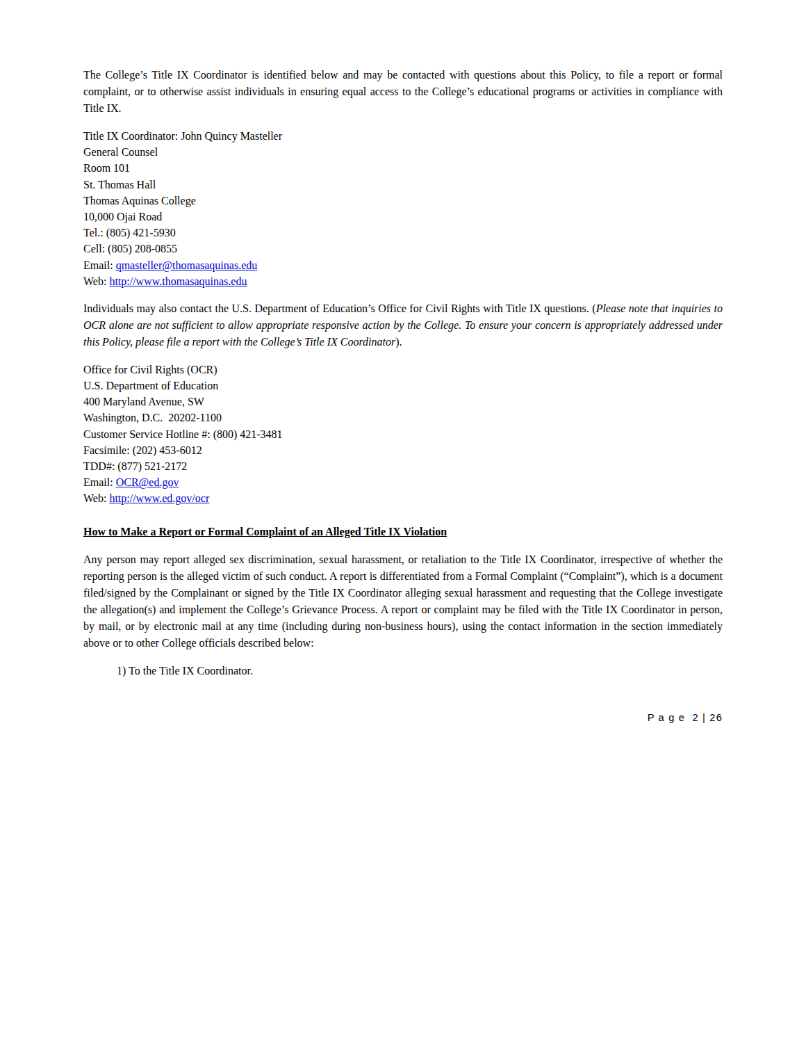The College’s Title IX Coordinator is identified below and may be contacted with questions about this Policy, to file a report or formal complaint, or to otherwise assist individuals in ensuring equal access to the College’s educational programs or activities in compliance with Title IX.
Title IX Coordinator: John Quincy Masteller
General Counsel
Room 101
St. Thomas Hall
Thomas Aquinas College
10,000 Ojai Road
Tel.: (805) 421-5930
Cell: (805) 208-0855
Email: qmasteller@thomasaquinas.edu
Web: http://www.thomasaquinas.edu
Individuals may also contact the U.S. Department of Education’s Office for Civil Rights with Title IX questions. (Please note that inquiries to OCR alone are not sufficient to allow appropriate responsive action by the College. To ensure your concern is appropriately addressed under this Policy, please file a report with the College’s Title IX Coordinator).
Office for Civil Rights (OCR)
U.S. Department of Education
400 Maryland Avenue, SW
Washington, D.C. 20202-1100
Customer Service Hotline #: (800) 421-3481
Facsimile: (202) 453-6012
TDD#: (877) 521-2172
Email: OCR@ed.gov
Web: http://www.ed.gov/ocr
How to Make a Report or Formal Complaint of an Alleged Title IX Violation
Any person may report alleged sex discrimination, sexual harassment, or retaliation to the Title IX Coordinator, irrespective of whether the reporting person is the alleged victim of such conduct. A report is differentiated from a Formal Complaint (“Complaint”), which is a document filed/signed by the Complainant or signed by the Title IX Coordinator alleging sexual harassment and requesting that the College investigate the allegation(s) and implement the College’s Grievance Process. A report or complaint may be filed with the Title IX Coordinator in person, by mail, or by electronic mail at any time (including during non-business hours), using the contact information in the section immediately above or to other College officials described below:
1) To the Title IX Coordinator.
P a g e 2 | 26